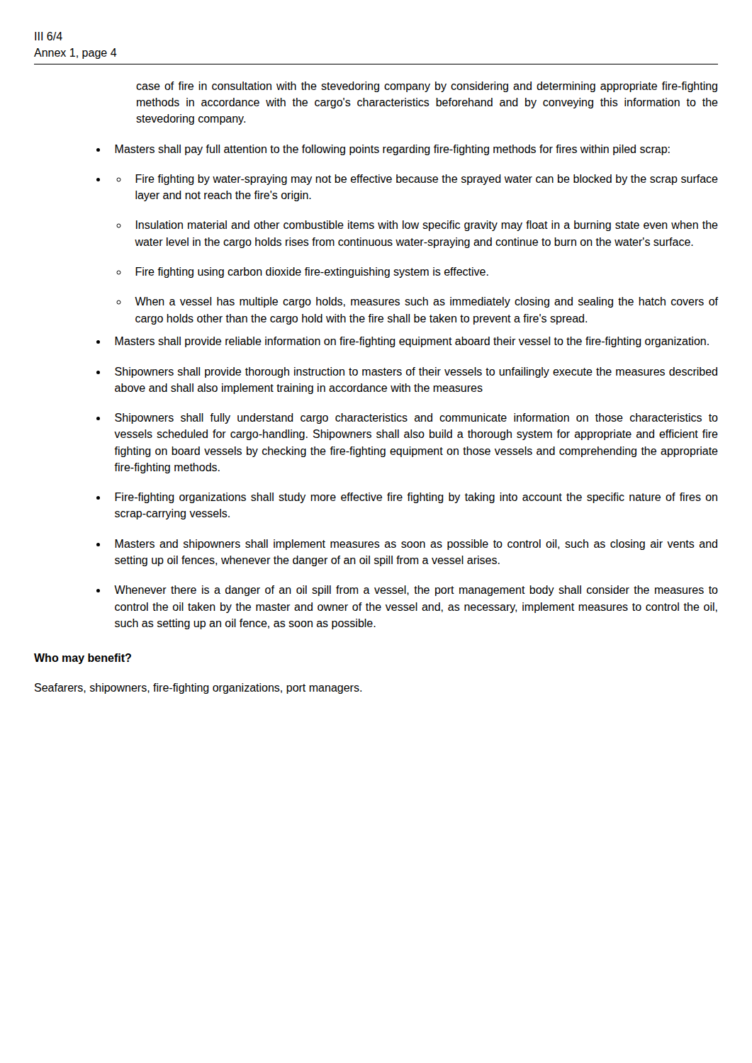III 6/4
Annex 1, page 4
case of fire in consultation with the stevedoring company by considering and determining appropriate fire-fighting methods in accordance with the cargo's characteristics beforehand and by conveying this information to the stevedoring company.
Masters shall pay full attention to the following points regarding fire-fighting methods for fires within piled scrap:
Fire fighting by water-spraying may not be effective because the sprayed water can be blocked by the scrap surface layer and not reach the fire's origin.
Insulation material and other combustible items with low specific gravity may float in a burning state even when the water level in the cargo holds rises from continuous water-spraying and continue to burn on the water's surface.
Fire fighting using carbon dioxide fire-extinguishing system is effective.
When a vessel has multiple cargo holds, measures such as immediately closing and sealing the hatch covers of cargo holds other than the cargo hold with the fire shall be taken to prevent a fire's spread.
Masters shall provide reliable information on fire-fighting equipment aboard their vessel to the fire-fighting organization.
Shipowners shall provide thorough instruction to masters of their vessels to unfailingly execute the measures described above and shall also implement training in accordance with the measures
Shipowners shall fully understand cargo characteristics and communicate information on those characteristics to vessels scheduled for cargo-handling. Shipowners shall also build a thorough system for appropriate and efficient fire fighting on board vessels by checking the fire-fighting equipment on those vessels and comprehending the appropriate fire-fighting methods.
Fire-fighting organizations shall study more effective fire fighting by taking into account the specific nature of fires on scrap-carrying vessels.
Masters and shipowners shall implement measures as soon as possible to control oil, such as closing air vents and setting up oil fences, whenever the danger of an oil spill from a vessel arises.
Whenever there is a danger of an oil spill from a vessel, the port management body shall consider the measures to control the oil taken by the master and owner of the vessel and, as necessary, implement measures to control the oil, such as setting up an oil fence, as soon as possible.
Who may benefit?
Seafarers, shipowners, fire-fighting organizations, port managers.